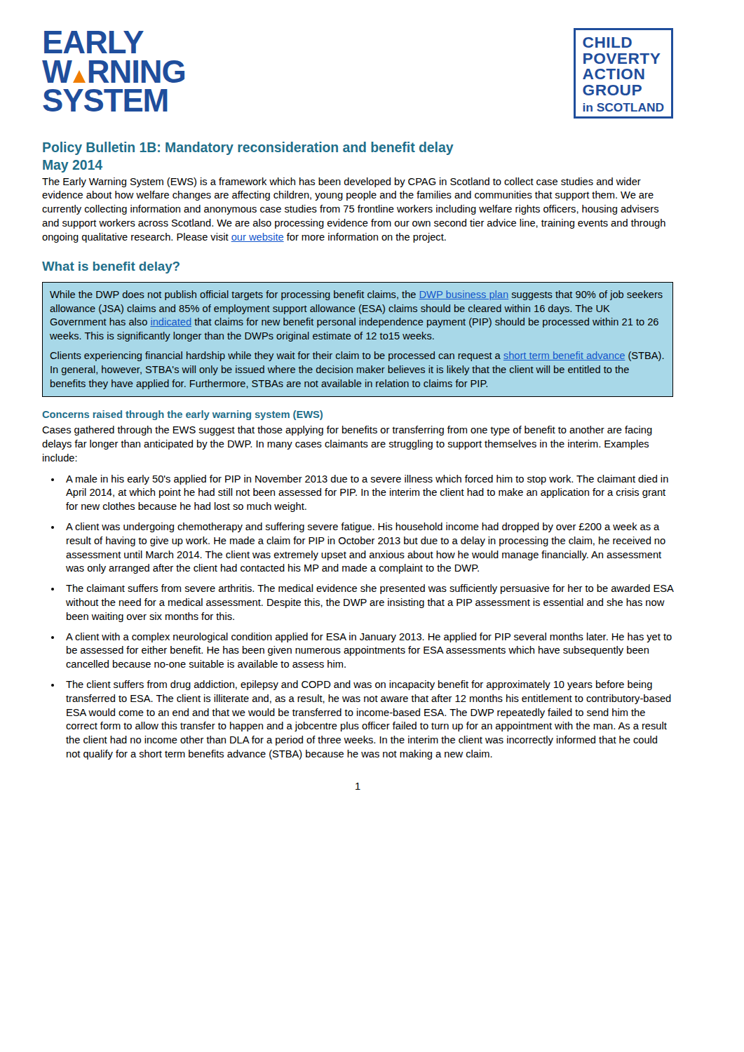EARLY
W RNING
SYSTEM
CHILD
POVERTY
ACTION
GROUP
in SCOTLAND
Policy Bulletin 1B: Mandatory reconsideration and benefit delay May 2014
The Early Warning System (EWS) is a framework which has been developed by CPAG in Scotland to collect case studies and wider evidence about how welfare changes are affecting children, young people and the families and communities that support them. We are currently collecting information and anonymous case studies from 75 frontline workers including welfare rights officers, housing advisers and support workers across Scotland. We are also processing evidence from our own second tier advice line, training events and through ongoing qualitative research. Please visit our website for more information on the project.
What is benefit delay?
While the DWP does not publish official targets for processing benefit claims, the DWP business plan suggests that 90% of job seekers allowance (JSA) claims and 85% of employment support allowance (ESA) claims should be cleared within 16 days. The UK Government has also indicated that claims for new benefit personal independence payment (PIP) should be processed within 21 to 26 weeks. This is significantly longer than the DWPs original estimate of 12 to15 weeks.
Clients experiencing financial hardship while they wait for their claim to be processed can request a short term benefit advance (STBA). In general, however, STBA's will only be issued where the decision maker believes it is likely that the client will be entitled to the benefits they have applied for. Furthermore, STBAs are not available in relation to claims for PIP.
Concerns raised through the early warning system (EWS)
Cases gathered through the EWS suggest that those applying for benefits or transferring from one type of benefit to another are facing delays far longer than anticipated by the DWP. In many cases claimants are struggling to support themselves in the interim. Examples include:
A male in his early 50's applied for PIP in November 2013 due to a severe illness which forced him to stop work. The claimant died in April 2014, at which point he had still not been assessed for PIP. In the interim the client had to make an application for a crisis grant for new clothes because he had lost so much weight.
A client was undergoing chemotherapy and suffering severe fatigue. His household income had dropped by over £200 a week as a result of having to give up work. He made a claim for PIP in October 2013 but due to a delay in processing the claim, he received no assessment until March 2014. The client was extremely upset and anxious about how he would manage financially. An assessment was only arranged after the client had contacted his MP and made a complaint to the DWP.
The claimant suffers from severe arthritis. The medical evidence she presented was sufficiently persuasive for her to be awarded ESA without the need for a medical assessment. Despite this, the DWP are insisting that a PIP assessment is essential and she has now been waiting over six months for this.
A client with a complex neurological condition applied for ESA in January 2013. He applied for PIP several months later. He has yet to be assessed for either benefit. He has been given numerous appointments for ESA assessments which have subsequently been cancelled because no-one suitable is available to assess him.
The client suffers from drug addiction, epilepsy and COPD and was on incapacity benefit for approximately 10 years before being transferred to ESA. The client is illiterate and, as a result, he was not aware that after 12 months his entitlement to contributory-based ESA would come to an end and that we would be transferred to income-based ESA. The DWP repeatedly failed to send him the correct form to allow this transfer to happen and a jobcentre plus officer failed to turn up for an appointment with the man. As a result the client had no income other than DLA for a period of three weeks. In the interim the client was incorrectly informed that he could not qualify for a short term benefits advance (STBA) because he was not making a new claim.
1